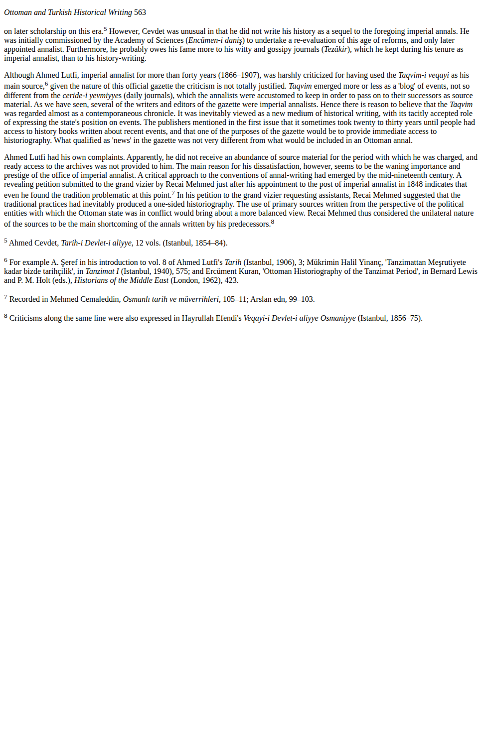Ottoman and Turkish Historical Writing 563
on later scholarship on this era.5 However, Cevdet was unusual in that he did not write his history as a sequel to the foregoing imperial annals. He was initially commissioned by the Academy of Sciences (Encümen-i daniş) to undertake a re-evaluation of this age of reforms, and only later appointed annalist. Furthermore, he probably owes his fame more to his witty and gossipy journals (Tezâkir), which he kept during his tenure as imperial annalist, than to his history-writing.
Although Ahmed Lutfi, imperial annalist for more than forty years (1866–1907), was harshly criticized for having used the Taqvim-i veqayi as his main source,6 given the nature of this official gazette the criticism is not totally justified. Taqvim emerged more or less as a 'blog' of events, not so different from the ceride-i yevmiyyes (daily journals), which the annalists were accustomed to keep in order to pass on to their successors as source material. As we have seen, several of the writers and editors of the gazette were imperial annalists. Hence there is reason to believe that the Taqvim was regarded almost as a contemporaneous chronicle. It was inevitably viewed as a new medium of historical writing, with its tacitly accepted role of expressing the state's position on events. The publishers mentioned in the first issue that it sometimes took twenty to thirty years until people had access to history books written about recent events, and that one of the purposes of the gazette would be to provide immediate access to historiography. What qualified as 'news' in the gazette was not very different from what would be included in an Ottoman annal.
Ahmed Lutfi had his own complaints. Apparently, he did not receive an abundance of source material for the period with which he was charged, and ready access to the archives was not provided to him. The main reason for his dissatisfaction, however, seems to be the waning importance and prestige of the office of imperial annalist. A critical approach to the conventions of annal-writing had emerged by the mid-nineteenth century. A revealing petition submitted to the grand vizier by Recai Mehmed just after his appointment to the post of imperial annalist in 1848 indicates that even he found the tradition problematic at this point.7 In his petition to the grand vizier requesting assistants, Recai Mehmed suggested that the traditional practices had inevitably produced a one-sided historiography. The use of primary sources written from the perspective of the political entities with which the Ottoman state was in conflict would bring about a more balanced view. Recai Mehmed thus considered the unilateral nature of the sources to be the main shortcoming of the annals written by his predecessors.8
5 Ahmed Cevdet, Tarih-i Devlet-i aliyye, 12 vols. (Istanbul, 1854–84).
6 For example A. Şeref in his introduction to vol. 8 of Ahmed Lutfi's Tarih (Istanbul, 1906), 3; Mükrimin Halil Yinanç, 'Tanzimattan Meşrutiyete kadar bizde tarihçilik', in Tanzimat I (Istanbul, 1940), 575; and Ercüment Kuran, 'Ottoman Historiography of the Tanzimat Period', in Bernard Lewis and P. M. Holt (eds.), Historians of the Middle East (London, 1962), 423.
7 Recorded in Mehmed Cemaleddin, Osmanlı tarih ve müverrihleri, 105–11; Arslan edn, 99–103.
8 Criticisms along the same line were also expressed in Hayrullah Efendi's Veqayi-i Devlet-i aliyye Osmaniyye (Istanbul, 1856–75).